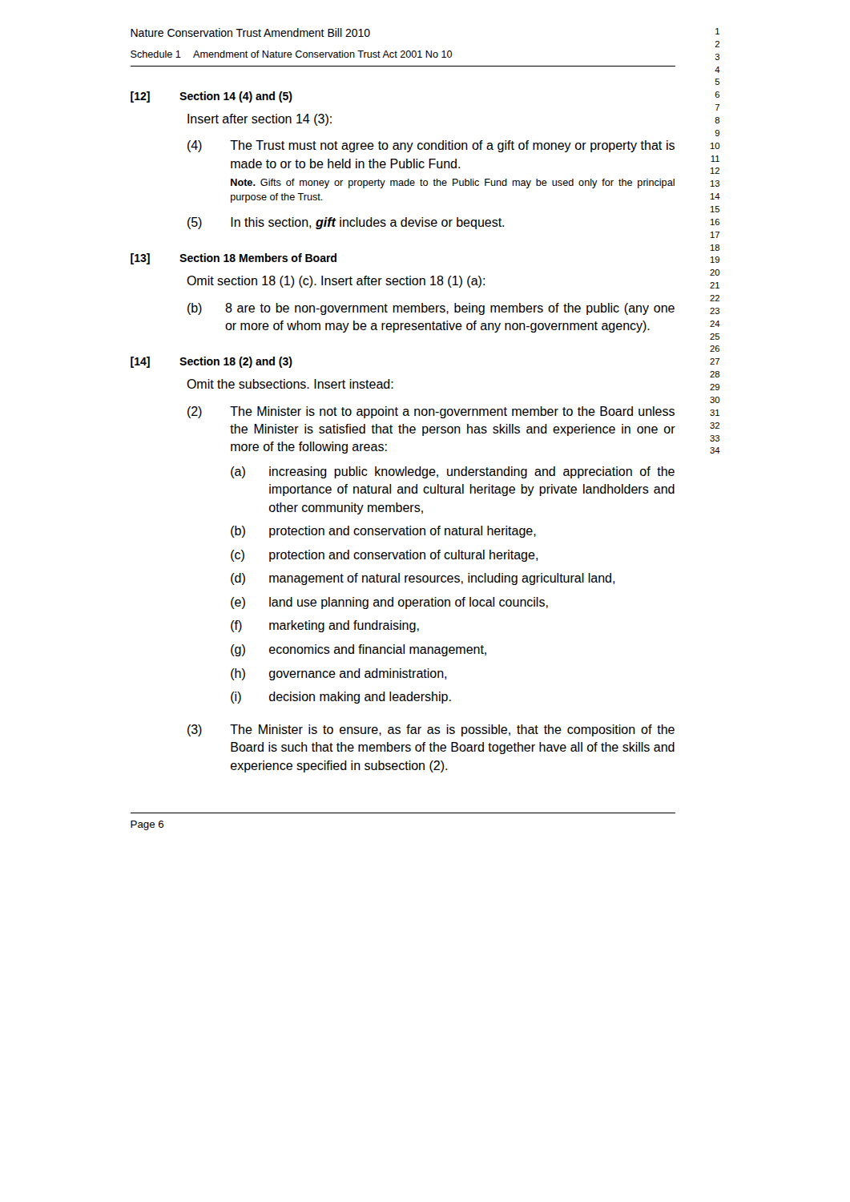Nature Conservation Trust Amendment Bill 2010
Schedule 1 Amendment of Nature Conservation Trust Act 2001 No 10
[12] Section 14 (4) and (5)
Insert after section 14 (3):
(4) The Trust must not agree to any condition of a gift of money or property that is made to or to be held in the Public Fund.
Note. Gifts of money or property made to the Public Fund may be used only for the principal purpose of the Trust.
(5) In this section, gift includes a devise or bequest.
[13] Section 18 Members of Board
Omit section 18 (1) (c). Insert after section 18 (1) (a):
(b) 8 are to be non-government members, being members of the public (any one or more of whom may be a representative of any non-government agency).
[14] Section 18 (2) and (3)
Omit the subsections. Insert instead:
(2) The Minister is not to appoint a non-government member to the Board unless the Minister is satisfied that the person has skills and experience in one or more of the following areas:
(a) increasing public knowledge, understanding and appreciation of the importance of natural and cultural heritage by private landholders and other community members,
(b) protection and conservation of natural heritage,
(c) protection and conservation of cultural heritage,
(d) management of natural resources, including agricultural land,
(e) land use planning and operation of local councils,
(f) marketing and fundraising,
(g) economics and financial management,
(h) governance and administration,
(i) decision making and leadership.
(3) The Minister is to ensure, as far as is possible, that the composition of the Board is such that the members of the Board together have all of the skills and experience specified in subsection (2).
Page 6
1 2 3 4 5 6 7 8 9 10 11 12 13 14 15 16 17 18 19 20 21 22 23 24 25 26 27 28 29 30 31 32 33 34